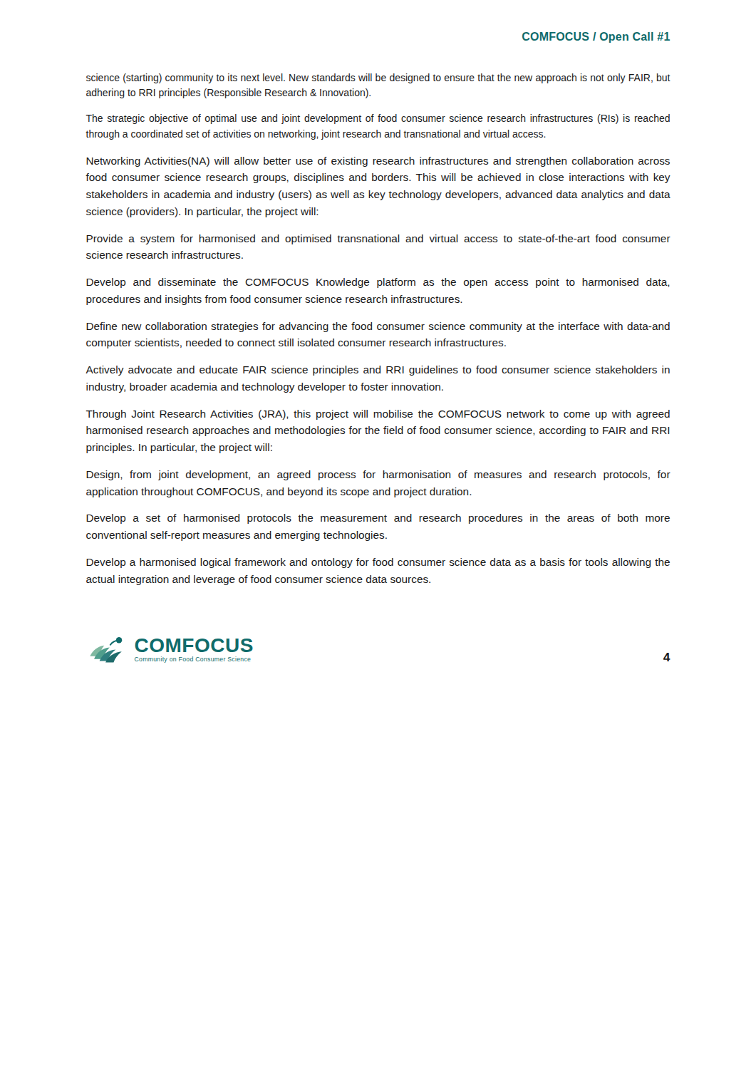COMFOCUS / Open Call #1
science (starting) community to its next level. New standards will be designed to ensure that the new approach is not only FAIR, but adhering to RRI principles (Responsible Research & Innovation).
The strategic objective of optimal use and joint development of food consumer science research infrastructures (RIs) is reached through a coordinated set of activities on networking, joint research and transnational and virtual access.
Networking Activities(NA) will allow better use of existing research infrastructures and strengthen collaboration across food consumer science research groups, disciplines and borders. This will be achieved in close interactions with key stakeholders in academia and industry (users) as well as key technology developers, advanced data analytics and data science (providers). In particular, the project will:
Provide a system for harmonised and optimised transnational and virtual access to state-of-the-art food consumer science research infrastructures.
Develop and disseminate the COMFOCUS Knowledge platform as the open access point to harmonised data, procedures and insights from food consumer science research infrastructures.
Define new collaboration strategies for advancing the food consumer science community at the interface with data-and computer scientists, needed to connect still isolated consumer research infrastructures.
Actively advocate and educate FAIR science principles and RRI guidelines to food consumer science stakeholders in industry, broader academia and technology developer to foster innovation.
Through Joint Research Activities (JRA), this project will mobilise the COMFOCUS network to come up with agreed harmonised research approaches and methodologies for the field of food consumer science, according to FAIR and RRI principles. In particular, the project will:
Design, from joint development, an agreed process for harmonisation of measures and research protocols, for application throughout COMFOCUS, and beyond its scope and project duration.
Develop a set of harmonised protocols the measurement and research procedures in the areas of both more conventional self-report measures and emerging technologies.
Develop a harmonised logical framework and ontology for food consumer science data as a basis for tools allowing the actual integration and leverage of food consumer science data sources.
COMFOCUS
Community on Food Consumer Science
4